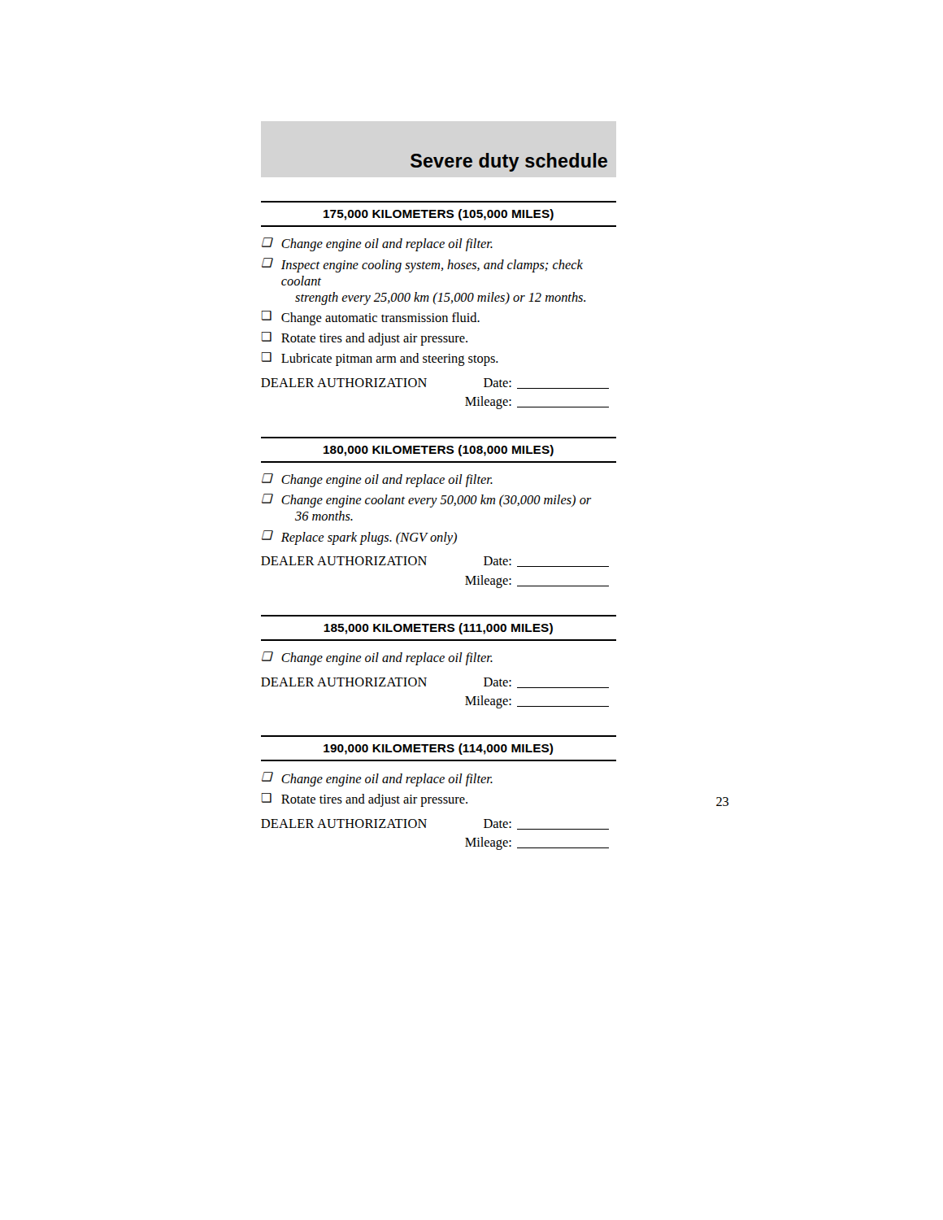Severe duty schedule
175,000 KILOMETERS (105,000 MILES)
Change engine oil and replace oil filter.
Inspect engine cooling system, hoses, and clamps; check coolantstrength every 25,000 km (15,000 miles) or 12 months.
Change automatic transmission fluid.
Rotate tires and adjust air pressure.
Lubricate pitman arm and steering stops.
DEALER AUTHORIZATION
Date:
Mileage:
180,000 KILOMETERS (108,000 MILES)
Change engine oil and replace oil filter.
Change engine coolant every 50,000 km (30,000 miles) or36 months.
Replace spark plugs. (NGV only)
DEALER AUTHORIZATION
Date:
Mileage:
185,000 KILOMETERS (111,000 MILES)
Change engine oil and replace oil filter.
DEALER AUTHORIZATION
Date:
Mileage:
190,000 KILOMETERS (114,000 MILES)
Change engine oil and replace oil filter.
Rotate tires and adjust air pressure.
DEALER AUTHORIZATION
Date:
Mileage:
23